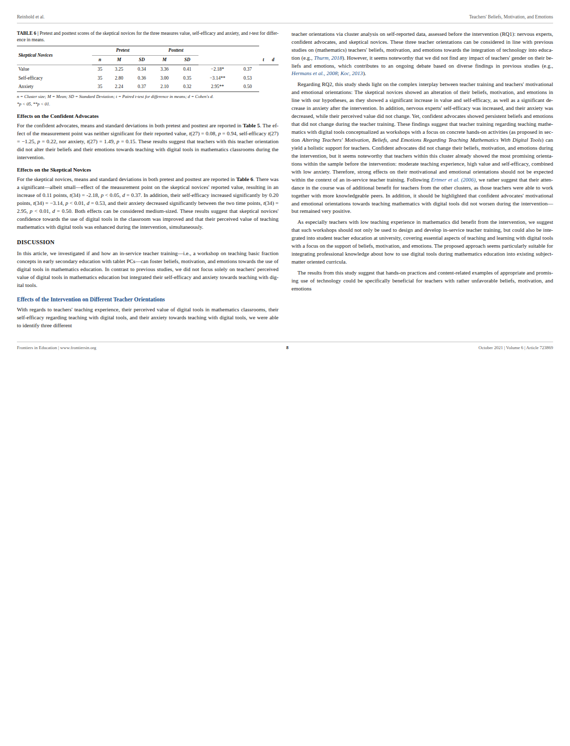Reinhold et al.
Teachers' Beliefs, Motivation, and Emotions
TABLE 6 | Pretest and posttest scores of the skeptical novices for the three measures value, self-efficacy and anxiety, and t-test for difference in means.
| Skeptical Novices | Pretest | Posttest | | |
| --- | --- | --- | --- | --- |
| n | M | SD | M | SD | t | d |
| Value | 35 | 3.25 | 0.34 | 3.36 | 0.41 | −2.18* | 0.37 |
| Self-efficacy | 35 | 2.80 | 0.36 | 3.00 | 0.35 | −3.14** | 0.53 |
| Anxiety | 35 | 2.24 | 0.37 | 2.10 | 0.32 | 2.95** | 0.50 |
n = Cluster size; M = Mean; SD = Standard Deviation; t = Paired t-test for difference in means; d = Cohen's d.
*p < 05, **p < 01.
Effects on the Confident Advocates
For the confident advocates, means and standard deviations in both pretest and posttest are reported in Table 5. The effect of the measurement point was neither significant for their reported value, t(27) = 0.08, p = 0.94, self-efficacy t(27) = −1.25, p = 0.22, nor anxiety, t(27) = 1.49, p = 0.15. These results suggest that teachers with this teacher orientation did not alter their beliefs and their emotions towards teaching with digital tools in mathematics classrooms during the intervention.
Effects on the Skeptical Novices
For the skeptical novices, means and standard deviations in both pretest and posttest are reported in Table 6. There was a significant—albeit small—effect of the measurement point on the skeptical novices' reported value, resulting in an increase of 0.11 points, t(34) = -2.18, p < 0.05, d = 0.37. In addition, their self-efficacy increased significantly by 0.20 points, t(34) = −3.14, p < 0.01, d = 0.53, and their anxiety decreased significantly between the two time points, t(34) = 2.95, p < 0.01, d = 0.50. Both effects can be considered medium-sized. These results suggest that skeptical novices' confidence towards the use of digital tools in the classroom was improved and that their perceived value of teaching mathematics with digital tools was enhanced during the intervention, simultaneously.
Discussion
In this article, we investigated if and how an in-service teacher training—i.e., a workshop on teaching basic fraction concepts in early secondary education with tablet PCs—can foster beliefs, motivation, and emotions towards the use of digital tools in mathematics education. In contrast to previous studies, we did not focus solely on teachers' perceived value of digital tools in mathematics education but integrated their self-efficacy and anxiety towards teaching with digital tools.
Effects of the Intervention on Different Teacher Orientations
With regards to teachers' teaching experience, their perceived value of digital tools in mathematics classrooms, their self-efficacy regarding teaching with digital tools, and their anxiety towards teaching with digital tools, we were able to identify three different
teacher orientations via cluster analysis on self-reported data, assessed before the intervention (RQ1): nervous experts, confident advocates, and skeptical novices. These three teacher orientations can be considered in line with previous studies on (mathematics) teachers' beliefs, motivation, and emotions towards the integration of technology into education (e.g., Thurm, 2018). However, it seems noteworthy that we did not find any impact of teachers' gender on their beliefs and emotions, which contributes to an ongoing debate based on diverse findings in previous studies (e.g., Hermans et al., 2008; Koc, 2013).
Regarding RQ2, this study sheds light on the complex interplay between teacher training and teachers' motivational and emotional orientations: The skeptical novices showed an alteration of their beliefs, motivation, and emotions in line with our hypotheses, as they showed a significant increase in value and self-efficacy, as well as a significant decrease in anxiety after the intervention. In addition, nervous experts' self-efficacy was increased, and their anxiety was decreased, while their perceived value did not change. Yet, confident advocates showed persistent beliefs and emotions that did not change during the teacher training. These findings suggest that teacher training regarding teaching mathematics with digital tools conceptualized as workshops with a focus on concrete hands-on activities (as proposed in section Altering Teachers' Motivation, Beliefs, and Emotions Regarding Teaching Mathematics With Digital Tools) can yield a holistic support for teachers. Confident advocates did not change their beliefs, motivation, and emotions during the intervention, but it seems noteworthy that teachers within this cluster already showed the most promising orientations within the sample before the intervention: moderate teaching experience, high value and self-efficacy, combined with low anxiety. Therefore, strong effects on their motivational and emotional orientations should not be expected within the context of an in-service teacher training. Following Ertmer et al. (2006), we rather suggest that their attendance in the course was of additional benefit for teachers from the other clusters, as those teachers were able to work together with more knowledgeable peers. In addition, it should be highlighted that confident advocates' motivational and emotional orientations towards teaching mathematics with digital tools did not worsen during the intervention—but remained very positive.
As especially teachers with low teaching experience in mathematics did benefit from the intervention, we suggest that such workshops should not only be used to design and develop in-service teacher training, but could also be integrated into student teacher education at university, covering essential aspects of teaching and learning with digital tools with a focus on the support of beliefs, motivation, and emotions. The proposed approach seems particularly suitable for integrating professional knowledge about how to use digital tools during mathematics education into existing subject-matter oriented curricula.
The results from this study suggest that hands-on practices and content-related examples of appropriate and promising use of technology could be specifically beneficial for teachers with rather unfavorable beliefs, motivation, and emotions
Frontiers in Education | www.frontiersin.org
8
October 2021 | Volume 6 | Article 723869